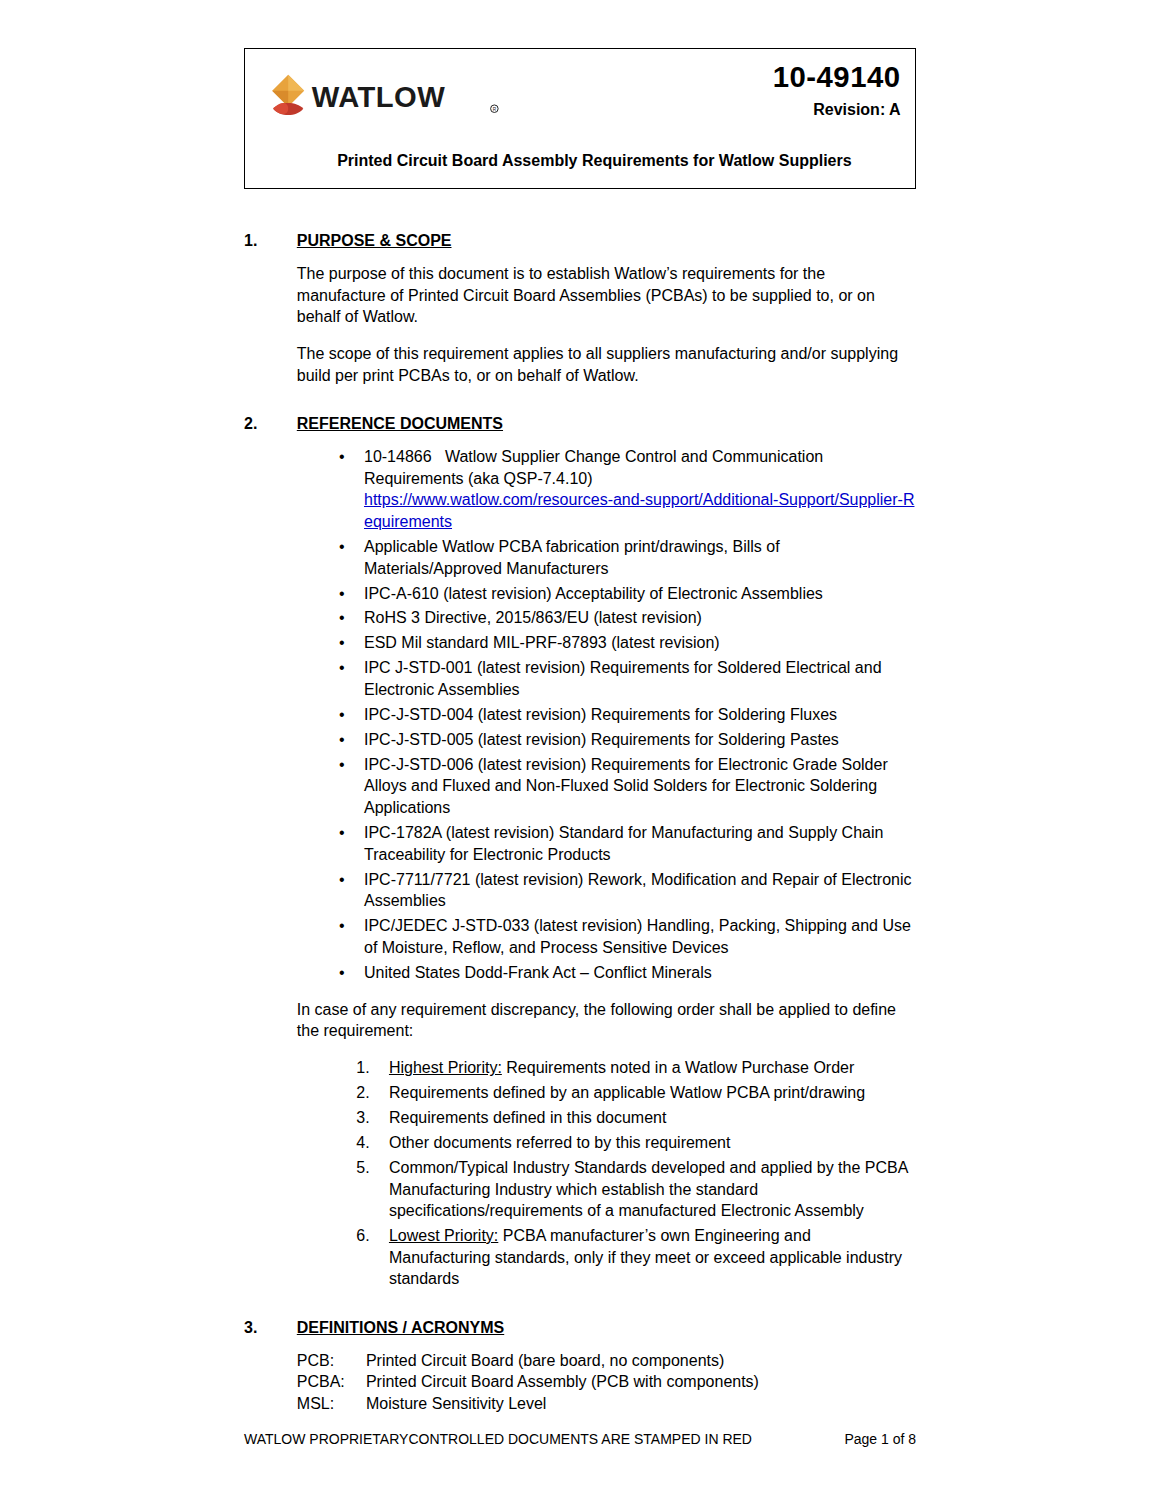WATLOW R
10-49140
Revision: A
Printed Circuit Board Assembly Requirements for Watlow Suppliers
1.
PURPOSE & SCOPE
The purpose of this document is to establish Watlow’s requirements for the manufacture of Printed Circuit Board Assemblies (PCBAs) to be supplied to, or on behalf of Watlow.
The scope of this requirement applies to all suppliers manufacturing and/or supplying build per print PCBAs to, or on behalf of Watlow.
2.
REFERENCE DOCUMENTS
10-14866 Watlow Supplier Change Control and Communication Requirements (aka QSP-7.4.10)
https://www.watlow.com/resources-and-support/Additional-Support/Supplier-Requirements
Applicable Watlow PCBA fabrication print/drawings, Bills of Materials/Approved Manufacturers
IPC-A-610 (latest revision) Acceptability of Electronic Assemblies
RoHS 3 Directive, 2015/863/EU (latest revision)
ESD Mil standard MIL-PRF-87893 (latest revision)
IPC J-STD-001 (latest revision) Requirements for Soldered Electrical and Electronic Assemblies
IPC-J-STD-004 (latest revision) Requirements for Soldering Fluxes
IPC-J-STD-005 (latest revision) Requirements for Soldering Pastes
IPC-J-STD-006 (latest revision) Requirements for Electronic Grade Solder Alloys and Fluxed and Non-Fluxed Solid Solders for Electronic Soldering Applications
IPC-1782A (latest revision) Standard for Manufacturing and Supply Chain Traceability for Electronic Products
IPC-7711/7721 (latest revision) Rework, Modification and Repair of Electronic Assemblies
IPC/JEDEC J-STD-033 (latest revision) Handling, Packing, Shipping and Use of Moisture, Reflow, and Process Sensitive Devices
United States Dodd-Frank Act – Conflict Minerals
In case of any requirement discrepancy, the following order shall be applied to define the requirement:
Highest Priority: Requirements noted in a Watlow Purchase Order
Requirements defined by an applicable Watlow PCBA print/drawing
Requirements defined in this document
Other documents referred to by this requirement
Common/Typical Industry Standards developed and applied by the PCBA Manufacturing Industry which establish the standard specifications/requirements of a manufactured Electronic Assembly
Lowest Priority: PCBA manufacturer’s own Engineering and Manufacturing standards, only if they meet or exceed applicable industry standards
3.
DEFINITIONS / ACRONYMS
PCB:
Printed Circuit Board (bare board, no components)
PCBA:
Printed Circuit Board Assembly (PCB with components)
MSL:
Moisture Sensitivity Level
WATLOW PROPRIETARY
CONTROLLED DOCUMENTS ARE STAMPED IN RED
Page 1 of 8